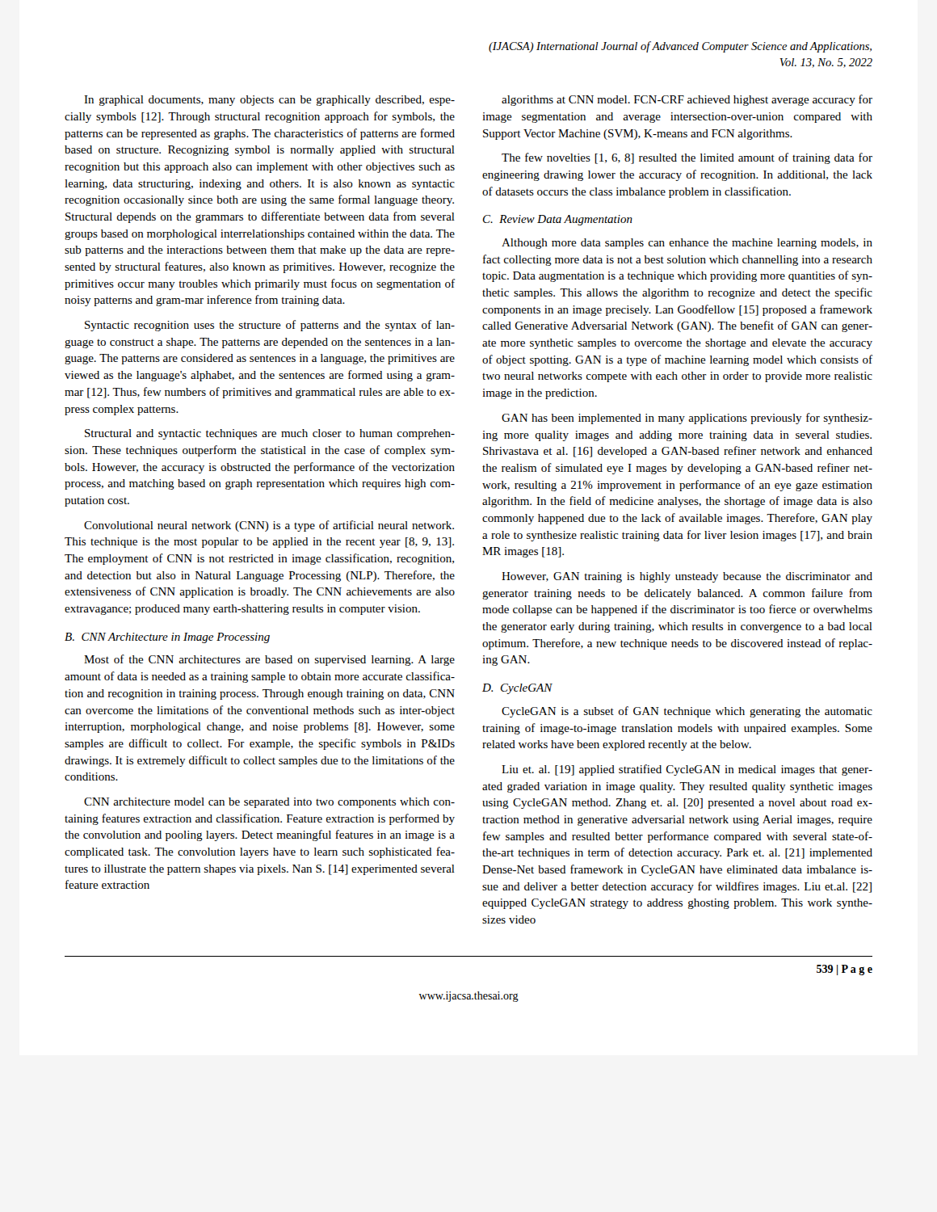(IJACSA) International Journal of Advanced Computer Science and Applications,
Vol. 13, No. 5, 2022
In graphical documents, many objects can be graphically described, especially symbols [12]. Through structural recognition approach for symbols, the patterns can be represented as graphs. The characteristics of patterns are formed based on structure. Recognizing symbol is normally applied with structural recognition but this approach also can implement with other objectives such as learning, data structuring, indexing and others. It is also known as syntactic recognition occasionally since both are using the same formal language theory. Structural depends on the grammars to differentiate between data from several groups based on morphological interrelationships contained within the data. The sub patterns and the interactions between them that make up the data are represented by structural features, also known as primitives. However, recognize the primitives occur many troubles which primarily must focus on segmentation of noisy patterns and gram-mar inference from training data.
Syntactic recognition uses the structure of patterns and the syntax of language to construct a shape. The patterns are depended on the sentences in a language. The patterns are considered as sentences in a language, the primitives are viewed as the language's alphabet, and the sentences are formed using a grammar [12]. Thus, few numbers of primitives and grammatical rules are able to express complex patterns.
Structural and syntactic techniques are much closer to human comprehension. These techniques outperform the statistical in the case of complex symbols. However, the accuracy is obstructed the performance of the vectorization process, and matching based on graph representation which requires high computation cost.
Convolutional neural network (CNN) is a type of artificial neural network. This technique is the most popular to be applied in the recent year [8, 9, 13]. The employment of CNN is not restricted in image classification, recognition, and detection but also in Natural Language Processing (NLP). Therefore, the extensiveness of CNN application is broadly. The CNN achievements are also extravagance; produced many earth-shattering results in computer vision.
B. CNN Architecture in Image Processing
Most of the CNN architectures are based on supervised learning. A large amount of data is needed as a training sample to obtain more accurate classification and recognition in training process. Through enough training on data, CNN can overcome the limitations of the conventional methods such as inter-object interruption, morphological change, and noise problems [8]. However, some samples are difficult to collect. For example, the specific symbols in P&IDs drawings. It is extremely difficult to collect samples due to the limitations of the conditions.
CNN architecture model can be separated into two components which containing features extraction and classification. Feature extraction is performed by the convolution and pooling layers. Detect meaningful features in an image is a complicated task. The convolution layers have to learn such sophisticated features to illustrate the pattern shapes via pixels. Nan S. [14] experimented several feature extraction
algorithms at CNN model. FCN-CRF achieved highest average accuracy for image segmentation and average intersection-over-union compared with Support Vector Machine (SVM), K-means and FCN algorithms.
The few novelties [1, 6, 8] resulted the limited amount of training data for engineering drawing lower the accuracy of recognition. In additional, the lack of datasets occurs the class imbalance problem in classification.
C. Review Data Augmentation
Although more data samples can enhance the machine learning models, in fact collecting more data is not a best solution which channelling into a research topic. Data augmentation is a technique which providing more quantities of synthetic samples. This allows the algorithm to recognize and detect the specific components in an image precisely. Lan Goodfellow [15] proposed a framework called Generative Adversarial Network (GAN). The benefit of GAN can generate more synthetic samples to overcome the shortage and elevate the accuracy of object spotting. GAN is a type of machine learning model which consists of two neural networks compete with each other in order to provide more realistic image in the prediction.
GAN has been implemented in many applications previously for synthesizing more quality images and adding more training data in several studies. Shrivastava et al. [16] developed a GAN-based refiner network and enhanced the realism of simulated eye I mages by developing a GAN-based refiner network, resulting a 21% improvement in performance of an eye gaze estimation algorithm. In the field of medicine analyses, the shortage of image data is also commonly happened due to the lack of available images. Therefore, GAN play a role to synthesize realistic training data for liver lesion images [17], and brain MR images [18].
However, GAN training is highly unsteady because the discriminator and generator training needs to be delicately balanced. A common failure from mode collapse can be happened if the discriminator is too fierce or overwhelms the generator early during training, which results in convergence to a bad local optimum. Therefore, a new technique needs to be discovered instead of replacing GAN.
D. CycleGAN
CycleGAN is a subset of GAN technique which generating the automatic training of image-to-image translation models with unpaired examples. Some related works have been explored recently at the below.
Liu et. al. [19] applied stratified CycleGAN in medical images that generated graded variation in image quality. They resulted quality synthetic images using CycleGAN method. Zhang et. al. [20] presented a novel about road extraction method in generative adversarial network using Aerial images, require few samples and resulted better performance compared with several state-of-the-art techniques in term of detection accuracy. Park et. al. [21] implemented Dense-Net based framework in CycleGAN have eliminated data imbalance issue and deliver a better detection accuracy for wildfires images. Liu et.al. [22] equipped CycleGAN strategy to address ghosting problem. This work synthesizes video
539 | P a g e
www.ijacsa.thesai.org